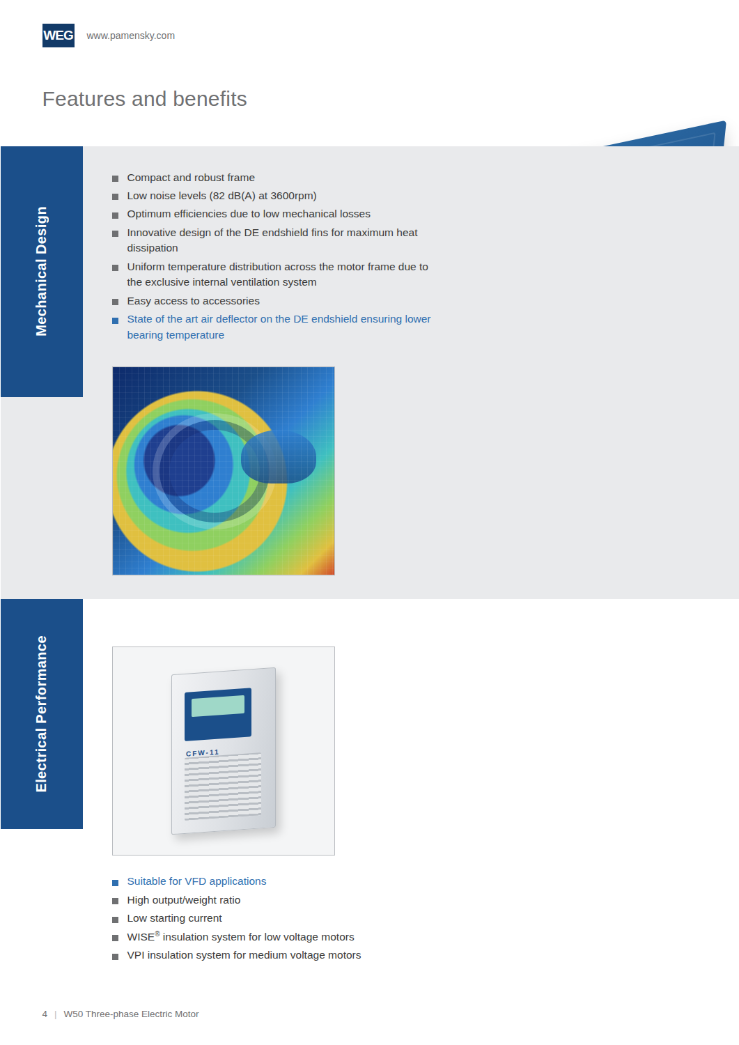WEG
www.pamensky.com
Features and benefits
Mechanical Design
Compact and robust frame
Low noise levels (82 dB(A) at 3600rpm)
Optimum efficiencies due to low mechanical losses
Innovative design of the DE endshield fins for maximum heat dissipation
Uniform temperature distribution across the motor frame due to the exclusive internal ventilation system
Easy access to accessories
State of the art air deflector on the DE endshield ensuring lower bearing temperature
Electrical Performance
CFW-11
Suitable for VFD applications
High output/weight ratio
Low starting current
WISE® insulation system for low voltage motors
VPI insulation system for medium voltage motors
4|W50 Three-phase Electric Motor